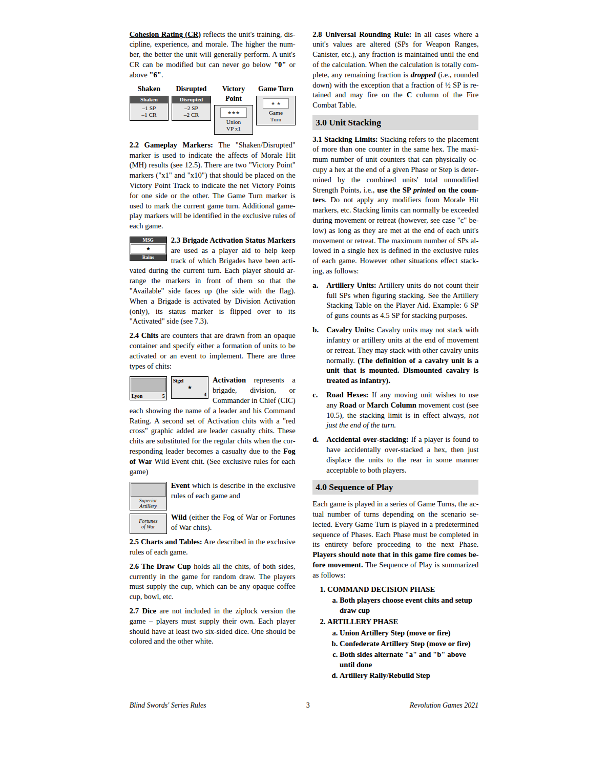Cohesion Rating (CR) reflects the unit's training, discipline, experience, and morale. The higher the number, the better the unit will generally perform. A unit's CR can be modified but can never go below "0" or above "6".
Shaken
Shaken
–1 SP
–1 CR
Disrupted
Disrupted
–2 SP
–2 CR
Victory Point
★★★
Union
VP x1
Game Turn
★ ★
Game
Turn
2.2 Gameplay Markers: The "Shaken/Disrupted" marker is used to indicate the affects of Morale Hit (MH) results (see 12.5). There are two "Victory Point" markers ("x1" and "x10") that should be placed on the Victory Point Track to indicate the net Victory Points for one side or the other. The Game Turn marker is used to mark the current game turn. Additional gameplay markers will be identified in the exclusive rules of each game.
MSG
★
Rains
2.3 Brigade Activation Status Markers are used as a player aid to help keep track of which Brigades have been activated during the current turn. Each player should arrange the markers in front of them so that the "Available" side faces up (the side with the flag). When a Brigade is activated by Division Activation (only), its status marker is flipped over to its "Activated" side (see 7.3).
2.4 Chits are counters that are drawn from an opaque container and specify either a formation of units to be activated or an event to implement. There are three types of chits:
Lyon 5
Sigel
★
4
Activation represents a brigade, division, or Commander in Chief (CIC) each showing the name of a leader and his Command Rating. A second set of Activation chits with a "red cross" graphic added are leader casualty chits. These chits are substituted for the regular chits when the corresponding leader becomes a casualty due to the Fog of War Wild Event chit. (See exclusive rules for each game)
Superior
Artillery
Event which is describe in the exclusive rules of each game and
Fortunes
of War
Wild (either the Fog of War or Fortunes of War chits).
2.5 Charts and Tables: Are described in the exclusive rules of each game.
2.6 The Draw Cup holds all the chits, of both sides, currently in the game for random draw. The players must supply the cup, which can be any opaque coffee cup, bowl, etc.
2.7 Dice are not included in the ziplock version the game – players must supply their own. Each player should have at least two six-sided dice. One should be colored and the other white.
2.8 Universal Rounding Rule: In all cases where a unit's values are altered (SPs for Weapon Ranges, Canister, etc.), any fraction is maintained until the end of the calculation. When the calculation is totally complete, any remaining fraction is dropped (i.e., rounded down) with the exception that a fraction of ½ SP is retained and may fire on the C column of the Fire Combat Table.
3.0 Unit Stacking
3.1 Stacking Limits: Stacking refers to the placement of more than one counter in the same hex. The maximum number of unit counters that can physically occupy a hex at the end of a given Phase or Step is determined by the combined units' total unmodified Strength Points, i.e., use the SP printed on the counters. Do not apply any modifiers from Morale Hit markers, etc. Stacking limits can normally be exceeded during movement or retreat (however, see case "c" below) as long as they are met at the end of each unit's movement or retreat. The maximum number of SPs allowed in a single hex is defined in the exclusive rules of each game. However other situations effect stacking, as follows:
a.
Artillery Units: Artillery units do not count their full SPs when figuring stacking. See the Artillery Stacking Table on the Player Aid. Example: 6 SP of guns counts as 4.5 SP for stacking purposes.
b.
Cavalry Units: Cavalry units may not stack with infantry or artillery units at the end of movement or retreat. They may stack with other cavalry units normally. (The definition of a cavalry unit is a unit that is mounted. Dismounted cavalry is treated as infantry).
c.
Road Hexes: If any moving unit wishes to use any Road or March Column movement cost (see 10.5), the stacking limit is in effect always, not just the end of the turn.
d.
Accidental over-stacking: If a player is found to have accidentally over-stacked a hex, then just displace the units to the rear in some manner acceptable to both players.
4.0 Sequence of Play
Each game is played in a series of Game Turns, the actual number of turns depending on the scenario selected. Every Game Turn is played in a predetermined sequence of Phases. Each Phase must be completed in its entirety before proceeding to the next Phase. Players should note that in this game fire comes before movement. The Sequence of Play is summarized as follows:
COMMAND DECISION PHASE
Both players choose event chits and setup draw cup
ARTILLERY PHASE
Union Artillery Step (move or fire)
Confederate Artillery Step (move or fire)
Both sides alternate "a" and "b" above until done
Artillery Rally/Rebuild Step
Blind Swords' Series Rules
3
Revolution Games 2021